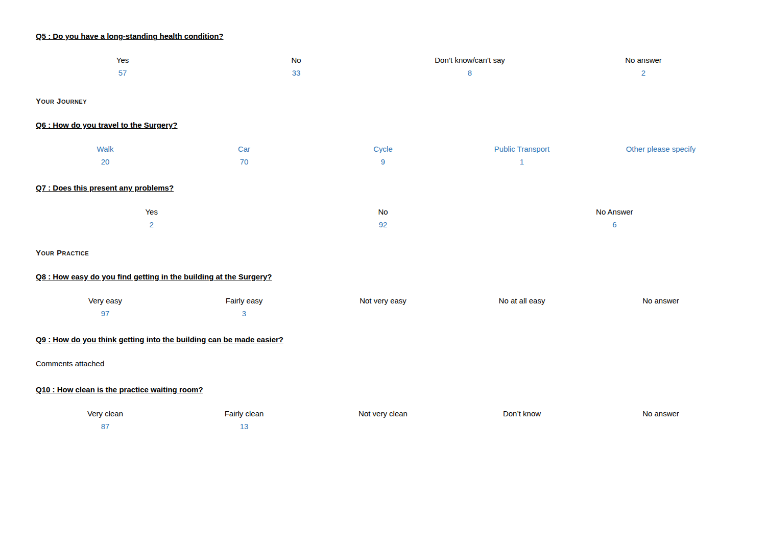Q5 : Do you have a long-standing health condition?
| Yes | No | Don’t know/can’t say | No answer |
| 57 | 33 | 8 | 2 |
Your Journey
Q6 : How do you travel to the Surgery?
| Walk | Car | Cycle | Public Transport | Other please specify |
| 20 | 70 | 9 | 1 | |
Q7 : Does this present any problems?
| Yes | No | No Answer |
| 2 | 92 | 6 |
Your Practice
Q8 : How easy do you find getting in the building at the Surgery?
| Very easy | Fairly easy | Not very easy | No at all easy | No answer |
| 97 | 3 | | | |
Q9 : How do you think getting into the building can be made easier?
Comments attached
Q10 : How clean is the practice waiting room?
| Very clean | Fairly clean | Not very clean | Don’t know | No answer |
| 87 | 13 | | | |